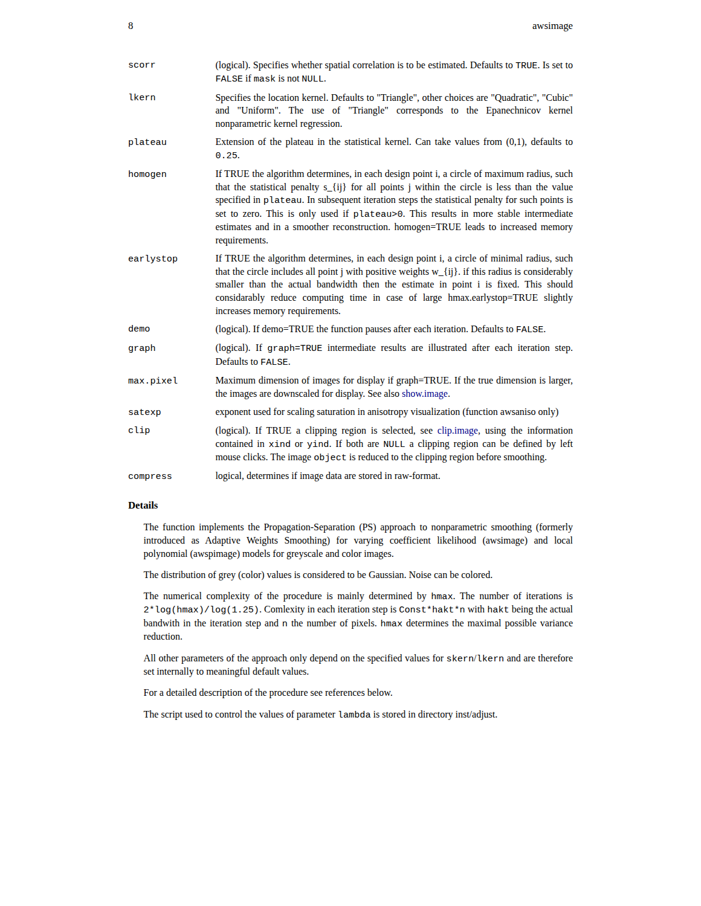8 awsimage
scorr
(logical). Specifies whether spatial correlation is to be estimated. Defaults to TRUE. Is set to FALSE if mask is not NULL.
lkern
Specifies the location kernel. Defaults to "Triangle", other choices are "Quadratic", "Cubic" and "Uniform". The use of "Triangle" corresponds to the Epanechnicov kernel nonparametric kernel regression.
plateau
Extension of the plateau in the statistical kernel. Can take values from (0,1), defaults to 0.25.
homogen
If TRUE the algorithm determines, in each design point i, a circle of maximum radius, such that the statistical penalty s_{ij} for all points j within the circle is less than the value specified in plateau. In subsequent iteration steps the statistical penalty for such points is set to zero. This is only used if plateau>0. This results in more stable intermediate estimates and in a smoother reconstruction. homogen=TRUE leads to increased memory requirements.
earlystop
If TRUE the algorithm determines, in each design point i, a circle of minimal radius, such that the circle includes all point j with positive weights w_{ij}. if this radius is considerably smaller than the actual bandwidth then the estimate in point i is fixed. This should considarably reduce computing time in case of large hmax.earlystop=TRUE slightly increases memory requirements.
demo
(logical). If demo=TRUE the function pauses after each iteration. Defaults to FALSE.
graph
(logical). If graph=TRUE intermediate results are illustrated after each iteration step. Defaults to FALSE.
max.pixel
Maximum dimension of images for display if graph=TRUE. If the true dimension is larger, the images are downscaled for display. See also show.image.
satexp
exponent used for scaling saturation in anisotropy visualization (function awsaniso only)
clip
(logical). If TRUE a clipping region is selected, see clip.image, using the information contained in xind or yind. If both are NULL a clipping region can be defined by left mouse clicks. The image object is reduced to the clipping region before smoothing.
compress
logical, determines if image data are stored in raw-format.
Details
The function implements the Propagation-Separation (PS) approach to nonparametric smoothing (formerly introduced as Adaptive Weights Smoothing) for varying coefficient likelihood (awsimage) and local polynomial (awspimage) models for greyscale and color images.
The distribution of grey (color) values is considered to be Gaussian. Noise can be colored.
The numerical complexity of the procedure is mainly determined by hmax. The number of iterations is 2*log(hmax)/log(1.25). Comlexity in each iteration step is Const*hakt*n with hakt being the actual bandwith in the iteration step and n the number of pixels. hmax determines the maximal possible variance reduction.
All other parameters of the approach only depend on the specified values for skern/lkern and are therefore set internally to meaningful default values.
For a detailed description of the procedure see references below.
The script used to control the values of parameter lambda is stored in directory inst/adjust.